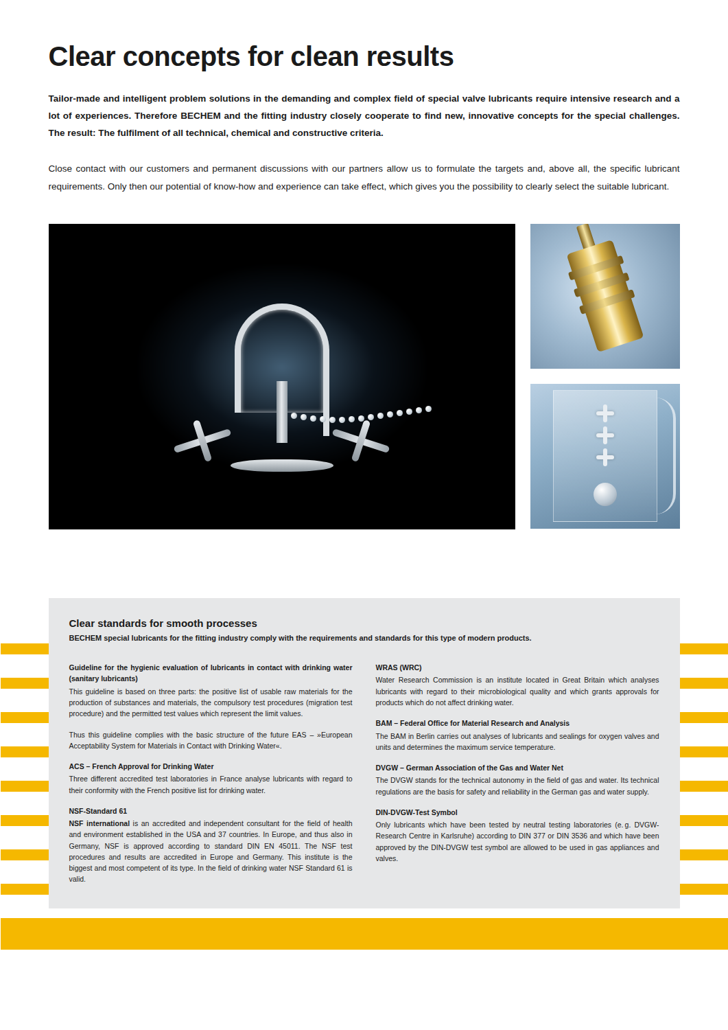Clear concepts for clean results
Tailor-made and intelligent problem solutions in the demanding and complex field of special valve lubricants require intensive research and a lot of experiences. Therefore BECHEM and the fitting industry closely cooperate to find new, innovative concepts for the special challenges. The result: The fulfilment of all technical, chemical and constructive criteria.
Close contact with our customers and permanent discussions with our partners allow us to formulate the targets and, above all, the specific lubricant requirements. Only then our potential of know-how and experience can take effect, which gives you the possibility to clearly select the suitable lubricant.
Clear standards for smooth processes
BECHEM special lubricants for the fitting industry comply with the requirements and standards for this type of modern products.
Guideline for the hygienic evaluation of lubricants in contact with drinking water (sanitary lubricants)
This guideline is based on three parts: the positive list of usable raw materials for the production of substances and materials, the compulsory test procedures (migration test procedure) and the permitted test values which represent the limit values.
Thus this guideline complies with the basic structure of the future EAS – »European Acceptability System for Materials in Contact with Drinking Water«.
ACS – French Approval for Drinking Water
Three different accredited test laboratories in France analyse lubricants with regard to their conformity with the French positive list for drinking water.
NSF-Standard 61
NSF international is an accredited and independent consultant for the field of health and environment established in the USA and 37 countries. In Europe, and thus also in Germany, NSF is approved according to standard DIN EN 45011. The NSF test procedures and results are accredited in Europe and Germany. This institute is the biggest and most competent of its type. In the field of drinking water NSF Standard 61 is valid.
WRAS (WRC)
Water Research Commission is an institute located in Great Britain which analyses lubricants with regard to their microbiological quality and which grants approvals for products which do not affect drinking water.
BAM – Federal Office for Material Research and Analysis
The BAM in Berlin carries out analyses of lubricants and sealings for oxygen valves and units and determines the maximum service temperature.
DVGW – German Association of the Gas and Water Net
The DVGW stands for the technical autonomy in the field of gas and water. Its technical regulations are the basis for safety and reliability in the German gas and water supply.
DIN-DVGW-Test Symbol
Only lubricants which have been tested by neutral testing laboratories (e. g. DVGW-Research Centre in Karlsruhe) according to DIN 377 or DIN 3536 and which have been approved by the DIN-DVGW test symbol are allowed to be used in gas appliances and valves.